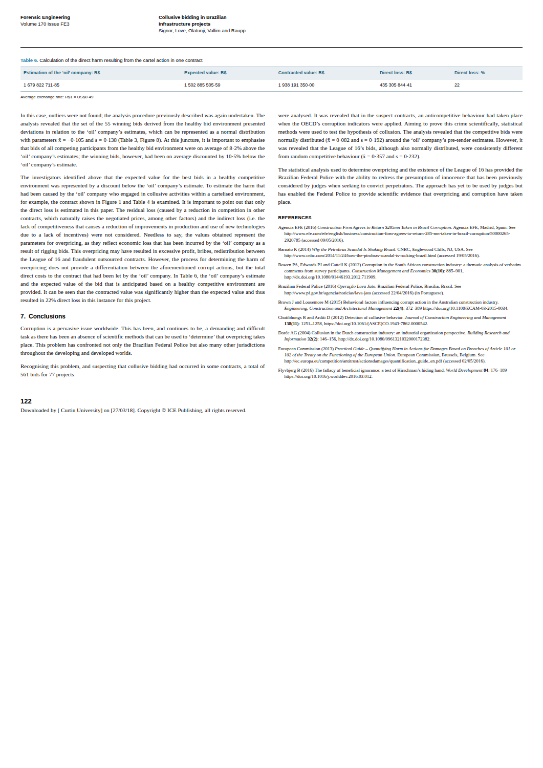Forensic Engineering
Volume 170 Issue FE3
Collusive bidding in Brazilian
infrastructure projects
Signor, Love, Olatunji, Vallim and Raupp
Table 6. Calculation of the direct harm resulting from the cartel action in one contract
| Estimation of the ‘oil’ company: R$ | Expected value: R$ | Contracted value: R$ | Direct loss: R$ | Direct loss: % |
| --- | --- | --- | --- | --- |
| 1 679 822 711·85 | 1 502 885 505·59 | 1 938 191 350·00 | 435 305 844·41 | 22 |
Average exchange rate: R$1 = US$0·49
In this case, outliers were not found; the analysis procedure previously described was again undertaken. The analysis revealed that the set of the 55 winning bids derived from the healthy bid environment presented deviations in relation to the ‘oil’ company’s estimates, which can be represented as a normal distribution with parameters x̄ = −0·105 and s = 0·138 (Table 3, Figure 8). At this juncture, it is important to emphasise that bids of all competing participants from the healthy bid environment were on average of 8·2% above the ‘oil’ company’s estimates; the winning bids, however, had been on average discounted by 10·5% below the ‘oil’ company’s estimate.
The investigators identified above that the expected value for the best bids in a healthy competitive environment was represented by a discount below the ‘oil’ company’s estimate. To estimate the harm that had been caused by the ‘oil’ company who engaged in collusive activities within a cartelised environment, for example, the contract shown in Figure 1 and Table 4 is examined. It is important to point out that only the direct loss is estimated in this paper. The residual loss (caused by a reduction in competition in other contracts, which naturally raises the negotiated prices, among other factors) and the indirect loss (i.e. the lack of competitiveness that causes a reduction of improvements in production and use of new technologies due to a lack of incentives) were not considered. Needless to say, the values obtained represent the parameters for overpricing, as they reflect economic loss that has been incurred by the ‘oil’ company as a result of rigging bids. This overpricing may have resulted in excessive profit, bribes, redistribution between the League of 16 and fraudulent outsourced contracts. However, the process for determining the harm of overpricing does not provide a differentiation between the aforementioned corrupt actions, but the total direct costs to the contract that had been let by the ‘oil’ company. In Table 6, the ‘oil’ company’s estimate and the expected value of the bid that is anticipated based on a healthy competitive environment are provided. It can be seen that the contracted value was significantly higher than the expected value and thus resulted in 22% direct loss in this instance for this project.
7. Conclusions
Corruption is a pervasive issue worldwide. This has been, and continues to be, a demanding and difficult task as there has been an absence of scientific methods that can be used to ‘determine’ that overpricing takes place. This problem has confronted not only the Brazilian Federal Police but also many other jurisdictions throughout the developing and developed worlds.
Recognising this problem, and suspecting that collusive bidding had occurred in some contracts, a total of 561 bids for 77 projects
were analysed. It was revealed that in the suspect contracts, an anticompetitive behaviour had taken place when the OECD’s corruption indicators were applied. Aiming to prove this crime scientifically, statistical methods were used to test the hypothesis of collusion. The analysis revealed that the competitive bids were normally distributed (x̄ = 0·082 and s = 0·192) around the ‘oil’ company’s pre-tender estimates. However, it was revealed that the League of 16’s bids, although also normally distributed, were consistently different from random competitive behaviour (x̄ = 0·357 and s = 0·232).
The statistical analysis used to determine overpricing and the existence of the League of 16 has provided the Brazilian Federal Police with the ability to redress the presumption of innocence that has been previously considered by judges when seeking to convict perpetrators. The approach has yet to be used by judges but has enabled the Federal Police to provide scientific evidence that overpricing and corruption have taken place.
REFERENCES
Agencia EFE (2016) Construction Firm Agrees to Return $285mn Taken in Brazil Corruption. Agencia EFE, Madrid, Spain. See http://www.efe.com/efe/english/business/construction-firm-agrees-to-return-285-mn-taken-in-brazil-corruption/50000265-2920785 (accessed 09/05/2016).
Barnato K (2014) Why the Petrobras Scandal Is Shaking Brazil. CNBC, Englewood Cliffs, NJ, USA. See http://www.cnbc.com/2014/11/24/how-the-ptrobras-scandal-is-rocking-brazil.html (accessed 19/05/2016).
Bowen PA, Edwards PJ and Cattell K (2012) Corruption in the South African construction industry: a thematic analysis of verbatim comments from survey participants. Construction Management and Economics 30(10): 885–901, http://dx.doi.org/10.1080/01446193.2012.711909.
Brazilian Federal Police (2016) Operação Lava Jato. Brazilian Federal Police, Brasília, Brazil. See http://www.pf.gov.br/agencia/noticias/lava-jato (accessed 22/04/2016) (in Portuguese).
Brown J and Loosemore M (2015) Behavioral factors influencing corrupt action in the Australian construction industry. Engineering, Construction and Architectural Management 22(4): 372–389 https://doi.org/10.1108/ECAM-03-2015-0034.
Chotibhongs R and Arditi D (2012) Detection of collusive behavior. Journal of Construction Engineering and Management 138(11): 1251–1258, https://doi.org/10.1061/(ASCE)CO.1943-7862.0000542.
Dorée AG (2004) Collusion in the Dutch construction industry: an industrial organization perspective. Building Research and Information 32(2): 146–156, http://dx.doi.org/10.1080/0961321032000172382.
European Commission (2013) Practical Guide – Quantifying Harm in Actions for Damages Based on Breaches of Article 101 or 102 of the Treaty on the Functioning of the European Union. European Commission, Brussels, Belgium. See http://ec.europa.eu/competition/antitrust/actionsdamages/quantification_guide_en.pdf (accessed 02/05/2016).
Flyvbjerg B (2016) The fallacy of beneficial ignorance: a test of Hirschman’s hiding hand. World Development 84: 176–189 https://doi.org/10.1016/j.worlddev.2016.03.012.
122
Downloaded by [ Curtin University] on [27/03/18]. Copyright © ICE Publishing, all rights reserved.